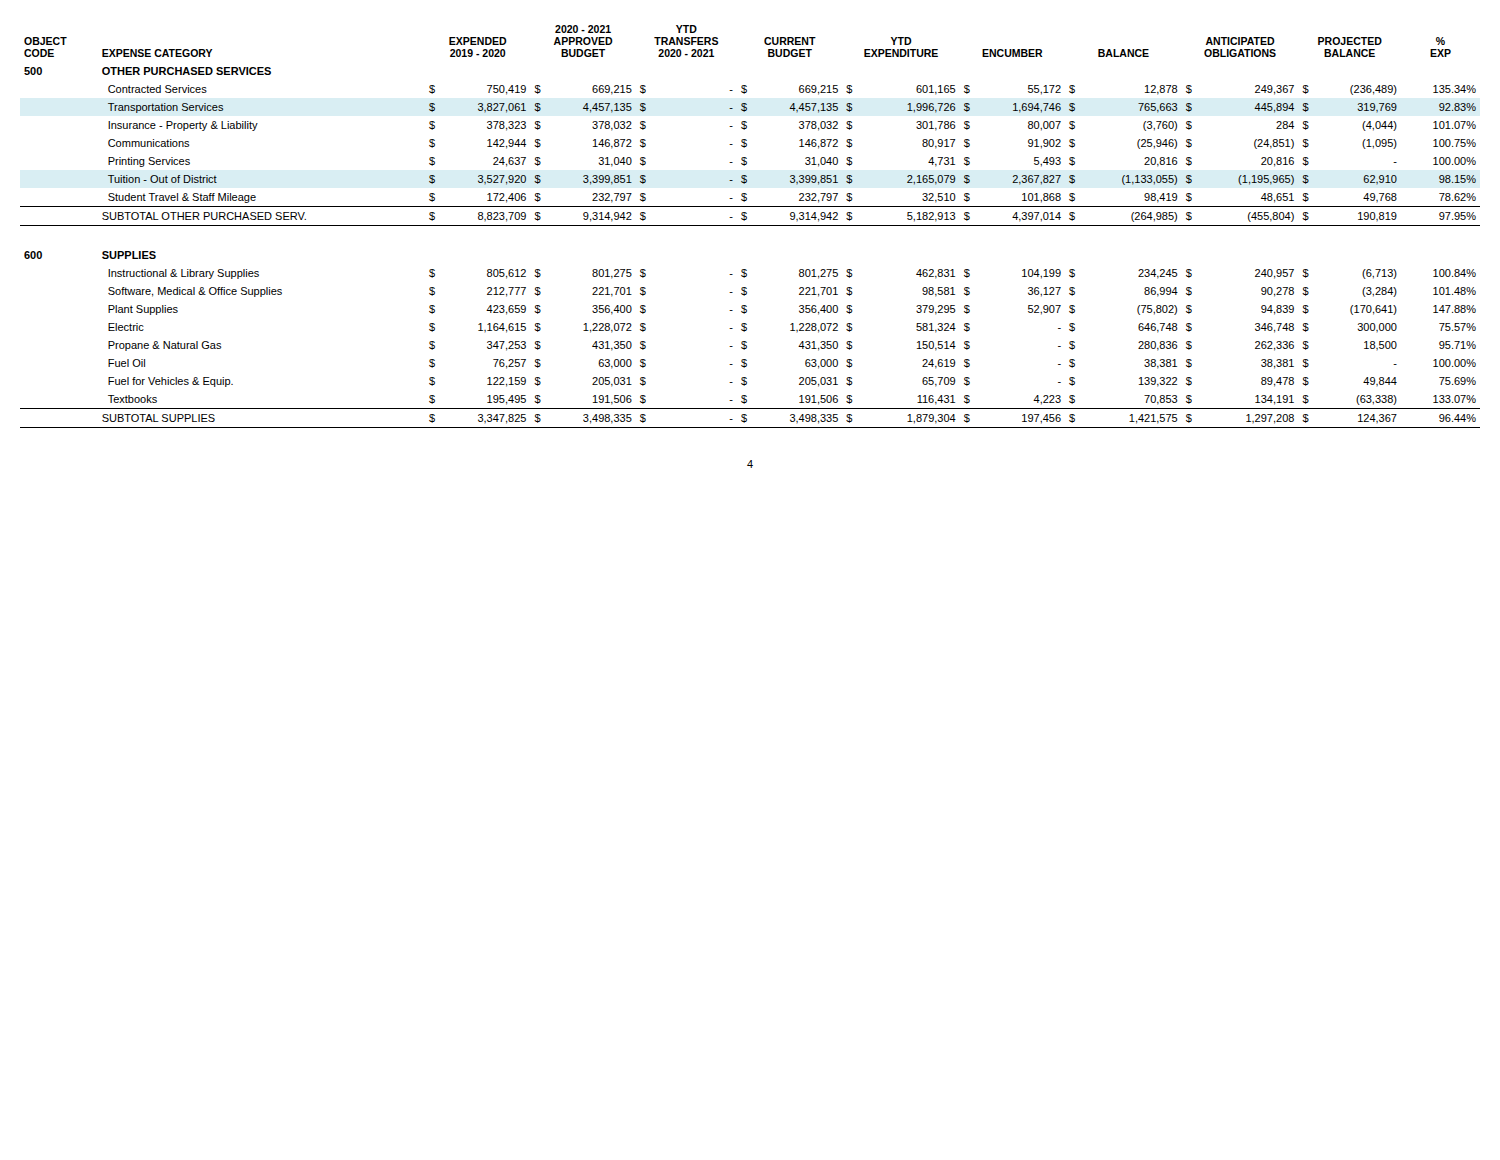| OBJECT CODE | EXPENSE CATEGORY | EXPENDED 2019 - 2020 | 2020 - 2021 APPROVED BUDGET | YTD TRANSFERS 2020 - 2021 | CURRENT BUDGET | YTD EXPENDITURE | ENCUMBER | BALANCE | ANTICIPATED OBLIGATIONS | PROJECTED BALANCE | % EXP |
| --- | --- | --- | --- | --- | --- | --- | --- | --- | --- | --- | --- |
| 500 | OTHER PURCHASED SERVICES | |
| | Contracted Services | $ | 750,419 | $ | 669,215 | $ | - | $ | 669,215 | $ | 601,165 | $ | 55,172 | $ | 12,878 | $ | 249,367 | $ | (236,489) | 135.34% |
| | Transportation Services | $ | 3,827,061 | $ | 4,457,135 | $ | - | $ | 4,457,135 | $ | 1,996,726 | $ | 1,694,746 | $ | 765,663 | $ | 445,894 | $ | 319,769 | 92.83% |
| | Insurance - Property & Liability | $ | 378,323 | $ | 378,032 | $ | - | $ | 378,032 | $ | 301,786 | $ | 80,007 | $ | (3,760) | $ | 284 | $ | (4,044) | 101.07% |
| | Communications | $ | 142,944 | $ | 146,872 | $ | - | $ | 146,872 | $ | 80,917 | $ | 91,902 | $ | (25,946) | $ | (24,851) | $ | (1,095) | 100.75% |
| | Printing Services | $ | 24,637 | $ | 31,040 | $ | - | $ | 31,040 | $ | 4,731 | $ | 5,493 | $ | 20,816 | $ | 20,816 | $ | - | 100.00% |
| | Tuition - Out of District | $ | 3,527,920 | $ | 3,399,851 | $ | - | $ | 3,399,851 | $ | 2,165,079 | $ | 2,367,827 | $ | (1,133,055) | $ | (1,195,965) | $ | 62,910 | 98.15% |
| | Student Travel & Staff Mileage | $ | 172,406 | $ | 232,797 | $ | - | $ | 232,797 | $ | 32,510 | $ | 101,868 | $ | 98,419 | $ | 48,651 | $ | 49,768 | 78.62% |
| | SUBTOTAL OTHER PURCHASED SERV. | $ | 8,823,709 | $ | 9,314,942 | $ | - | $ | 9,314,942 | $ | 5,182,913 | $ | 4,397,014 | $ | (264,985) | $ | (455,804) | $ | 190,819 | 97.95% |
| 600 | SUPPLIES | |
| | Instructional & Library Supplies | $ | 805,612 | $ | 801,275 | $ | - | $ | 801,275 | $ | 462,831 | $ | 104,199 | $ | 234,245 | $ | 240,957 | $ | (6,713) | 100.84% |
| | Software, Medical & Office Supplies | $ | 212,777 | $ | 221,701 | $ | - | $ | 221,701 | $ | 98,581 | $ | 36,127 | $ | 86,994 | $ | 90,278 | $ | (3,284) | 101.48% |
| | Plant Supplies | $ | 423,659 | $ | 356,400 | $ | - | $ | 356,400 | $ | 379,295 | $ | 52,907 | $ | (75,802) | $ | 94,839 | $ | (170,641) | 147.88% |
| | Electric | $ | 1,164,615 | $ | 1,228,072 | $ | - | $ | 1,228,072 | $ | 581,324 | $ | - | $ | 646,748 | $ | 346,748 | $ | 300,000 | 75.57% |
| | Propane & Natural Gas | $ | 347,253 | $ | 431,350 | $ | - | $ | 431,350 | $ | 150,514 | $ | - | $ | 280,836 | $ | 262,336 | $ | 18,500 | 95.71% |
| | Fuel Oil | $ | 76,257 | $ | 63,000 | $ | - | $ | 63,000 | $ | 24,619 | $ | - | $ | 38,381 | $ | 38,381 | $ | - | 100.00% |
| | Fuel for Vehicles & Equip. | $ | 122,159 | $ | 205,031 | $ | - | $ | 205,031 | $ | 65,709 | $ | - | $ | 139,322 | $ | 89,478 | $ | 49,844 | 75.69% |
| | Textbooks | $ | 195,495 | $ | 191,506 | $ | - | $ | 191,506 | $ | 116,431 | $ | 4,223 | $ | 70,853 | $ | 134,191 | $ | (63,338) | 133.07% |
| | SUBTOTAL SUPPLIES | $ | 3,347,825 | $ | 3,498,335 | $ | - | $ | 3,498,335 | $ | 1,879,304 | $ | 197,456 | $ | 1,421,575 | $ | 1,297,208 | $ | 124,367 | 96.44% |
4